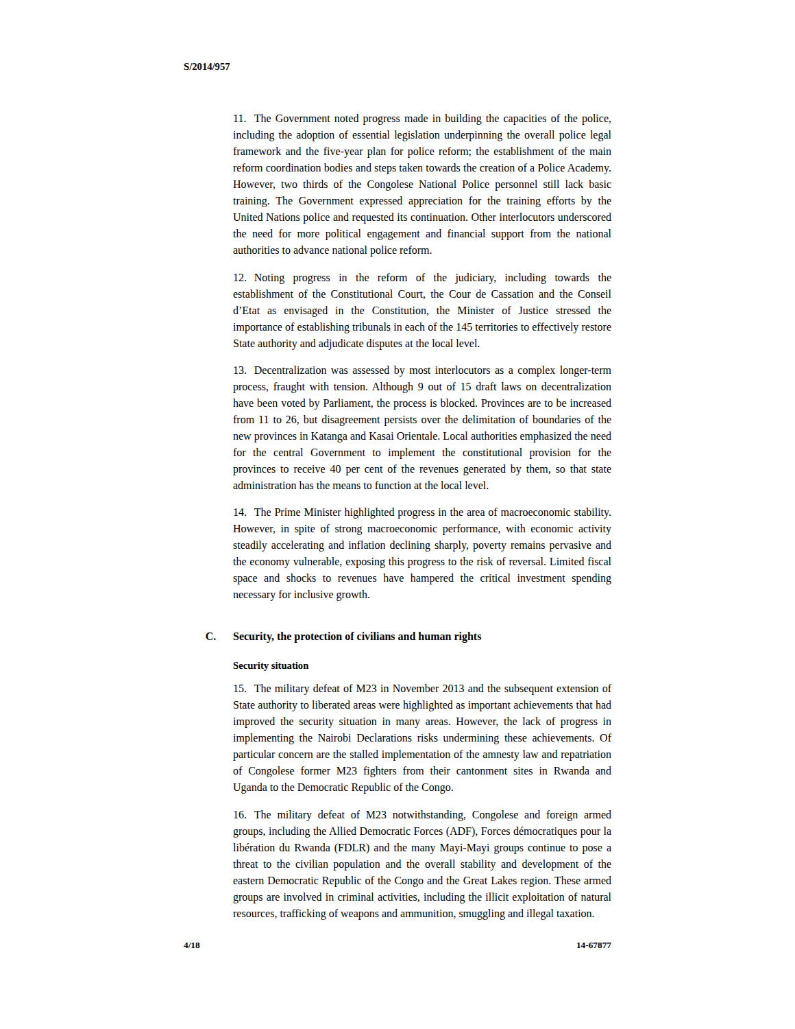S/2014/957
11. The Government noted progress made in building the capacities of the police, including the adoption of essential legislation underpinning the overall police legal framework and the five-year plan for police reform; the establishment of the main reform coordination bodies and steps taken towards the creation of a Police Academy. However, two thirds of the Congolese National Police personnel still lack basic training. The Government expressed appreciation for the training efforts by the United Nations police and requested its continuation. Other interlocutors underscored the need for more political engagement and financial support from the national authorities to advance national police reform.
12. Noting progress in the reform of the judiciary, including towards the establishment of the Constitutional Court, the Cour de Cassation and the Conseil d’Etat as envisaged in the Constitution, the Minister of Justice stressed the importance of establishing tribunals in each of the 145 territories to effectively restore State authority and adjudicate disputes at the local level.
13. Decentralization was assessed by most interlocutors as a complex longer-term process, fraught with tension. Although 9 out of 15 draft laws on decentralization have been voted by Parliament, the process is blocked. Provinces are to be increased from 11 to 26, but disagreement persists over the delimitation of boundaries of the new provinces in Katanga and Kasai Orientale. Local authorities emphasized the need for the central Government to implement the constitutional provision for the provinces to receive 40 per cent of the revenues generated by them, so that state administration has the means to function at the local level.
14. The Prime Minister highlighted progress in the area of macroeconomic stability. However, in spite of strong macroeconomic performance, with economic activity steadily accelerating and inflation declining sharply, poverty remains pervasive and the economy vulnerable, exposing this progress to the risk of reversal. Limited fiscal space and shocks to revenues have hampered the critical investment spending necessary for inclusive growth.
C. Security, the protection of civilians and human rights
Security situation
15. The military defeat of M23 in November 2013 and the subsequent extension of State authority to liberated areas were highlighted as important achievements that had improved the security situation in many areas. However, the lack of progress in implementing the Nairobi Declarations risks undermining these achievements. Of particular concern are the stalled implementation of the amnesty law and repatriation of Congolese former M23 fighters from their cantonment sites in Rwanda and Uganda to the Democratic Republic of the Congo.
16. The military defeat of M23 notwithstanding, Congolese and foreign armed groups, including the Allied Democratic Forces (ADF), Forces démocratiques pour la libération du Rwanda (FDLR) and the many Mayi-Mayi groups continue to pose a threat to the civilian population and the overall stability and development of the eastern Democratic Republic of the Congo and the Great Lakes region. These armed groups are involved in criminal activities, including the illicit exploitation of natural resources, trafficking of weapons and ammunition, smuggling and illegal taxation.
4/18 14-67877